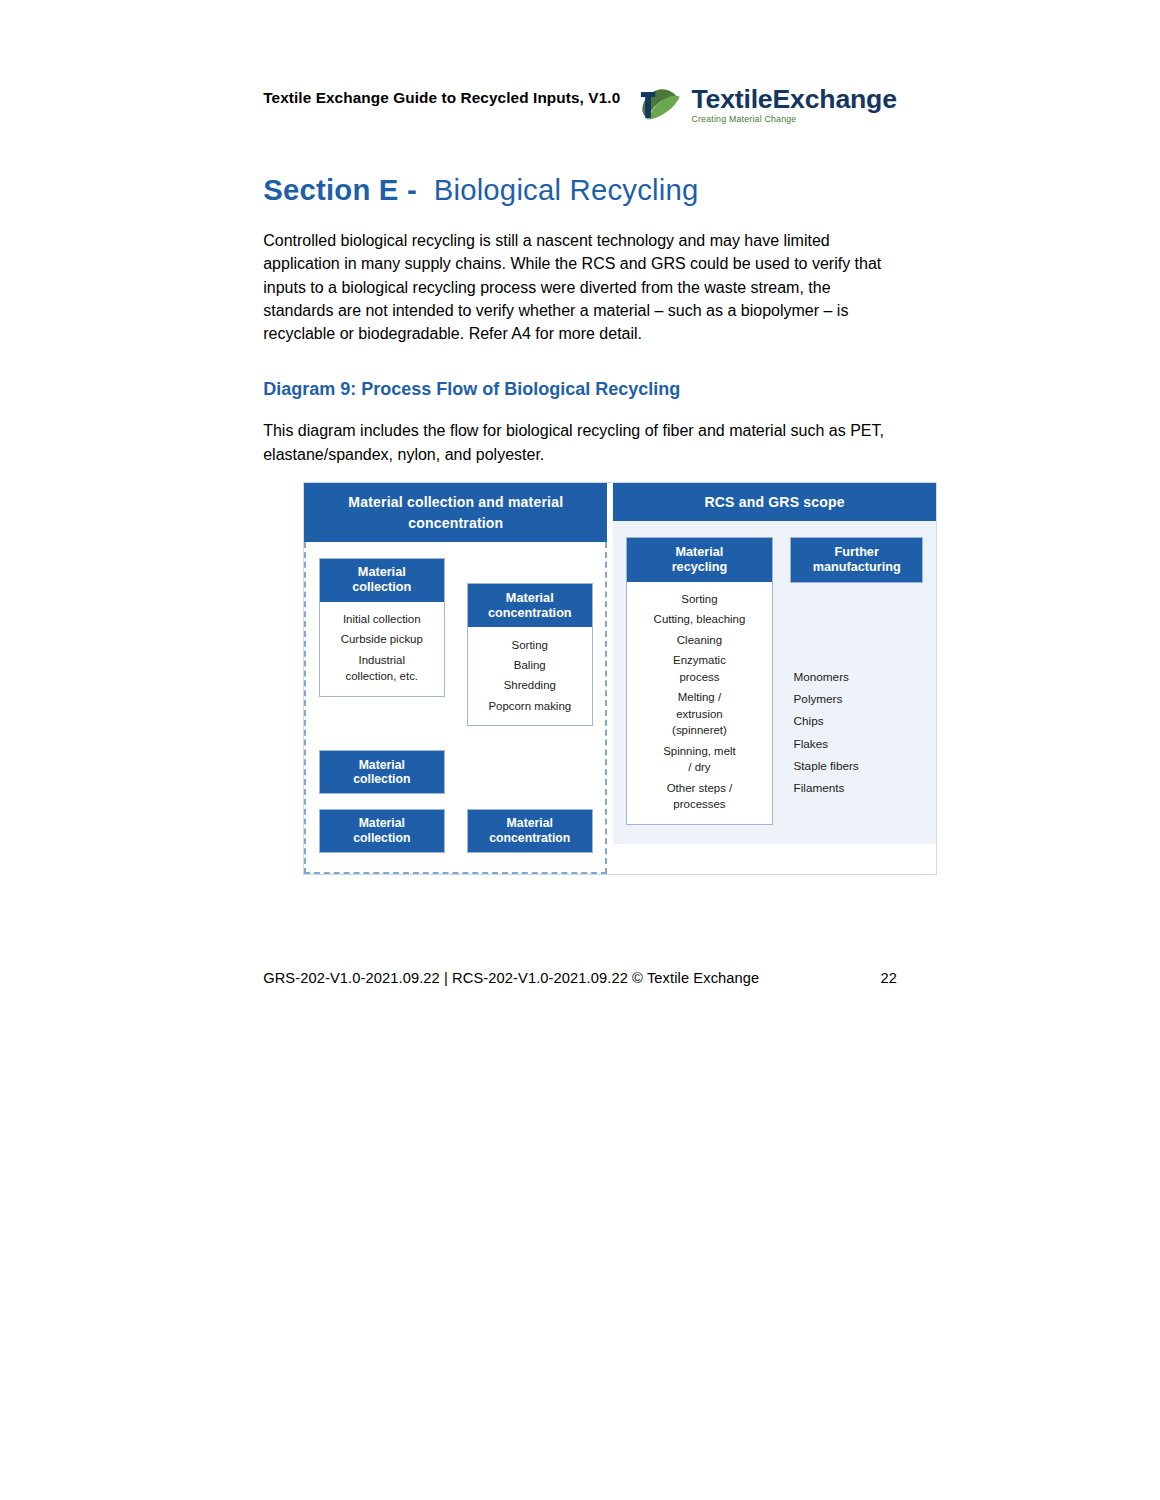Textile Exchange Guide to Recycled Inputs, V1.0
TextileExchange
Creating Material Change
Section E - Biological Recycling
Controlled biological recycling is still a nascent technology and may have limited application in many supply chains. While the RCS and GRS could be used to verify that inputs to a biological recycling process were diverted from the waste stream, the standards are not intended to verify whether a material – such as a biopolymer – is recyclable or biodegradable. Refer A4 for more detail.
Diagram 9: Process Flow of Biological Recycling
This diagram includes the flow for biological recycling of fiber and material such as PET, elastane/spandex, nylon, and polyester.
Material collection and material concentration
Material
collection
Initial collection
Curbside pickup
Industrial
collection, etc.
Material
concentration
Sorting
Baling
Shredding
Popcorn making
Material
collection
Material
collection
Material
concentration
RCS and GRS scope
Material
recycling
Sorting
Cutting, bleaching
Cleaning
Enzymatic
process
Melting /
extrusion
(spinneret)
Spinning, melt
/ dry
Other steps /
processes
Further
manufacturing
Monomers
Polymers
Chips
Flakes
Staple fibers
Filaments
GRS-202-V1.0-2021.09.22 | RCS-202-V1.0-2021.09.22 © Textile Exchange
22